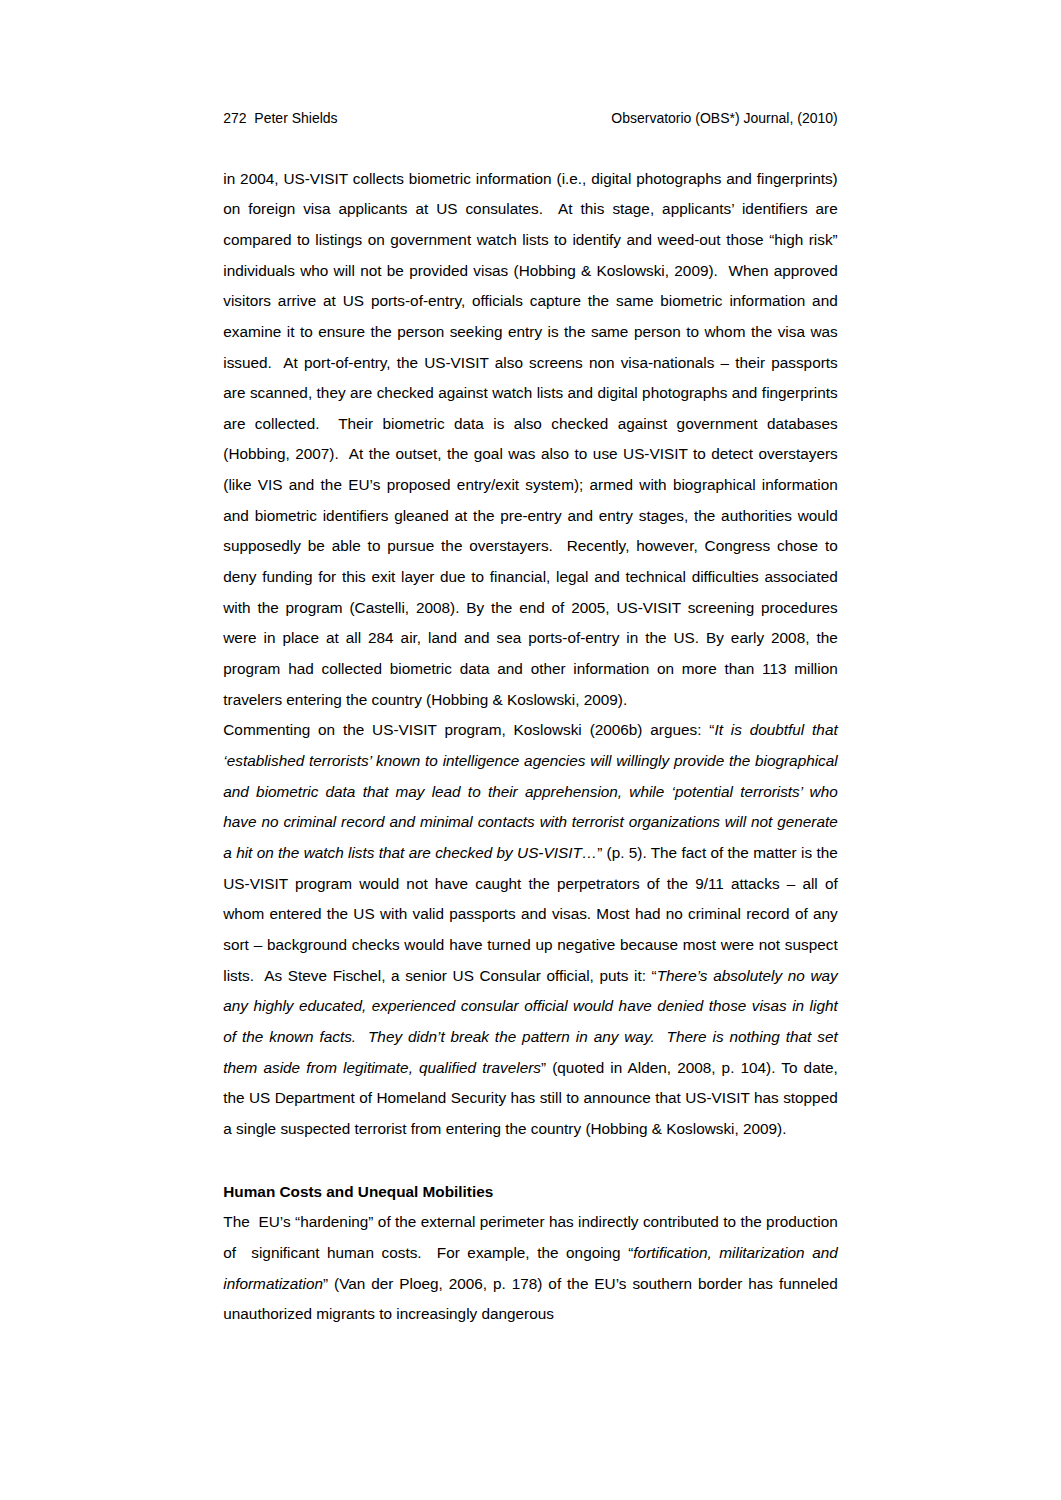272 Peter Shields Observatorio (OBS*) Journal, (2010)
in 2004, US-VISIT collects biometric information (i.e., digital photographs and fingerprints) on foreign visa applicants at US consulates. At this stage, applicants’ identifiers are compared to listings on government watch lists to identify and weed-out those “high risk” individuals who will not be provided visas (Hobbing & Koslowski, 2009). When approved visitors arrive at US ports-of-entry, officials capture the same biometric information and examine it to ensure the person seeking entry is the same person to whom the visa was issued. At port-of-entry, the US-VISIT also screens non visa-nationals – their passports are scanned, they are checked against watch lists and digital photographs and fingerprints are collected. Their biometric data is also checked against government databases (Hobbing, 2007). At the outset, the goal was also to use US-VISIT to detect overstayers (like VIS and the EU’s proposed entry/exit system); armed with biographical information and biometric identifiers gleaned at the pre-entry and entry stages, the authorities would supposedly be able to pursue the overstayers. Recently, however, Congress chose to deny funding for this exit layer due to financial, legal and technical difficulties associated with the program (Castelli, 2008). By the end of 2005, US-VISIT screening procedures were in place at all 284 air, land and sea ports-of-entry in the US. By early 2008, the program had collected biometric data and other information on more than 113 million travelers entering the country (Hobbing & Koslowski, 2009).
Commenting on the US-VISIT program, Koslowski (2006b) argues: “It is doubtful that ‘established terrorists’ known to intelligence agencies will willingly provide the biographical and biometric data that may lead to their apprehension, while ‘potential terrorists’ who have no criminal record and minimal contacts with terrorist organizations will not generate a hit on the watch lists that are checked by US-VISIT…” (p. 5). The fact of the matter is the US-VISIT program would not have caught the perpetrators of the 9/11 attacks – all of whom entered the US with valid passports and visas. Most had no criminal record of any sort – background checks would have turned up negative because most were not suspect lists. As Steve Fischel, a senior US Consular official, puts it: “There’s absolutely no way any highly educated, experienced consular official would have denied those visas in light of the known facts. They didn’t break the pattern in any way. There is nothing that set them aside from legitimate, qualified travelers” (quoted in Alden, 2008, p. 104). To date, the US Department of Homeland Security has still to announce that US-VISIT has stopped a single suspected terrorist from entering the country (Hobbing & Koslowski, 2009).
Human Costs and Unequal Mobilities
The EU’s “hardening” of the external perimeter has indirectly contributed to the production of significant human costs. For example, the ongoing “fortification, militarization and informatization” (Van der Ploeg, 2006, p. 178) of the EU’s southern border has funneled unauthorized migrants to increasingly dangerous